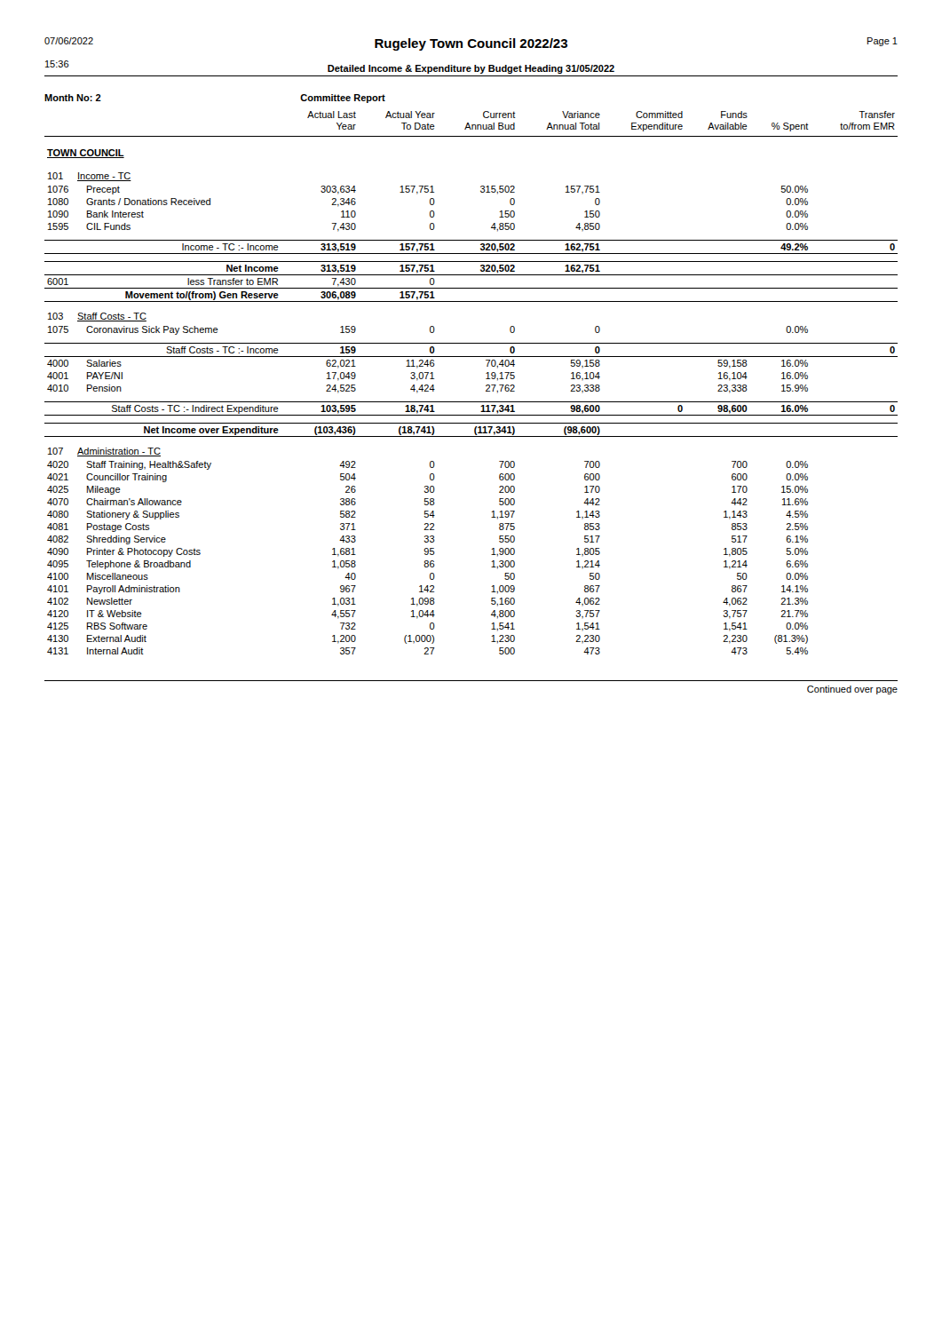07/06/2022
15:36
Rugeley Town Council 2022/23
Detailed Income & Expenditure by Budget Heading 31/05/2022
Page 1
Month No: 2
Committee Report
| | Actual Last Year | Actual Year To Date | Current Annual Bud | Variance Annual Total | Committed Expenditure | Funds Available | % Spent | Transfer to/from EMR |
| --- | --- | --- | --- | --- | --- | --- | --- | --- |
| TOWN COUNCIL |
| 101 Income - TC |
| 1076 | Precept | 303,634 | 157,751 | 315,502 | 157,751 | | | 50.0% | |
| 1080 | Grants / Donations Received | 2,346 | 0 | 0 | 0 | | | 0.0% | |
| 1090 | Bank Interest | 110 | 0 | 150 | 150 | | | 0.0% | |
| 1595 | CIL Funds | 7,430 | 0 | 4,850 | 4,850 | | | 0.0% | |
| Income - TC :- Income | 313,519 | 157,751 | 320,502 | 162,751 | | | 49.2% | 0 |
| Net Income | 313,519 | 157,751 | 320,502 | 162,751 | | | | |
| 6001 | less Transfer to EMR | 7,430 | 0 | | | | | | |
| Movement to/(from) Gen Reserve | 306,089 | 157,751 | | | | | | |
| 103 Staff Costs - TC |
| 1075 | Coronavirus Sick Pay Scheme | 159 | 0 | 0 | 0 | | | 0.0% | |
| Staff Costs - TC :- Income | 159 | 0 | 0 | 0 | | | | 0 |
| 4000 | Salaries | 62,021 | 11,246 | 70,404 | 59,158 | | 59,158 | 16.0% | |
| 4001 | PAYE/NI | 17,049 | 3,071 | 19,175 | 16,104 | | 16,104 | 16.0% | |
| 4010 | Pension | 24,525 | 4,424 | 27,762 | 23,338 | | 23,338 | 15.9% | |
| Staff Costs - TC :- Indirect Expenditure | 103,595 | 18,741 | 117,341 | 98,600 | 0 | 98,600 | 16.0% | 0 |
| Net Income over Expenditure | (103,436) | (18,741) | (117,341) | (98,600) | | | | |
| 107 Administration - TC |
| 4020 | Staff Training, Health&Safety | 492 | 0 | 700 | 700 | | 700 | 0.0% | |
| 4021 | Councillor Training | 504 | 0 | 600 | 600 | | 600 | 0.0% | |
| 4025 | Mileage | 26 | 30 | 200 | 170 | | 170 | 15.0% | |
| 4070 | Chairman's Allowance | 386 | 58 | 500 | 442 | | 442 | 11.6% | |
| 4080 | Stationery & Supplies | 582 | 54 | 1,197 | 1,143 | | 1,143 | 4.5% | |
| 4081 | Postage Costs | 371 | 22 | 875 | 853 | | 853 | 2.5% | |
| 4082 | Shredding Service | 433 | 33 | 550 | 517 | | 517 | 6.1% | |
| 4090 | Printer & Photocopy Costs | 1,681 | 95 | 1,900 | 1,805 | | 1,805 | 5.0% | |
| 4095 | Telephone & Broadband | 1,058 | 86 | 1,300 | 1,214 | | 1,214 | 6.6% | |
| 4100 | Miscellaneous | 40 | 0 | 50 | 50 | | 50 | 0.0% | |
| 4101 | Payroll Administration | 967 | 142 | 1,009 | 867 | | 867 | 14.1% | |
| 4102 | Newsletter | 1,031 | 1,098 | 5,160 | 4,062 | | 4,062 | 21.3% | |
| 4120 | IT & Website | 4,557 | 1,044 | 4,800 | 3,757 | | 3,757 | 21.7% | |
| 4125 | RBS Software | 732 | 0 | 1,541 | 1,541 | | 1,541 | 0.0% | |
| 4130 | External Audit | 1,200 | (1,000) | 1,230 | 2,230 | | 2,230 | (81.3%) | |
| 4131 | Internal Audit | 357 | 27 | 500 | 473 | | 473 | 5.4% | |
Continued over page